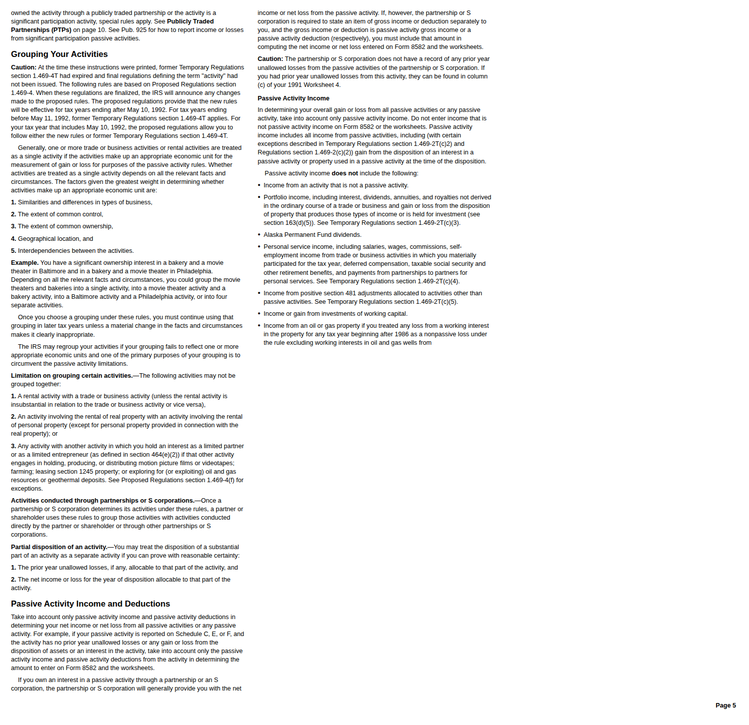owned the activity through a publicly traded partnership or the activity is a significant participation activity, special rules apply. See Publicly Traded Partnerships (PTPs) on page 10. See Pub. 925 for how to report income or losses from significant participation passive activities.
Grouping Your Activities
Caution: At the time these instructions were printed, former Temporary Regulations section 1.469-4T had expired and final regulations defining the term "activity" had not been issued. The following rules are based on Proposed Regulations section 1.469-4. When these regulations are finalized, the IRS will announce any changes made to the proposed rules. The proposed regulations provide that the new rules will be effective for tax years ending after May 10, 1992. For tax years ending before May 11, 1992, former Temporary Regulations section 1.469-4T applies. For your tax year that includes May 10, 1992, the proposed regulations allow you to follow either the new rules or former Temporary Regulations section 1.469-4T.
Generally, one or more trade or business activities or rental activities are treated as a single activity if the activities make up an appropriate economic unit for the measurement of gain or loss for purposes of the passive activity rules. Whether activities are treated as a single activity depends on all the relevant facts and circumstances. The factors given the greatest weight in determining whether activities make up an appropriate economic unit are:
1. Similarities and differences in types of business,
2. The extent of common control,
3. The extent of common ownership,
4. Geographical location, and
5. Interdependencies between the activities.
Example. You have a significant ownership interest in a bakery and a movie theater in Baltimore and in a bakery and a movie theater in Philadelphia. Depending on all the relevant facts and circumstances, you could group the movie theaters and bakeries into a single activity, into a movie theater activity and a bakery activity, into a Baltimore activity and a Philadelphia activity, or into four separate activities.
Once you choose a grouping under these rules, you must continue using that grouping in later tax years unless a material change in the facts and circumstances makes it clearly inappropriate.
The IRS may regroup your activities if your grouping fails to reflect one or more appropriate economic units and one of the primary purposes of your grouping is to circumvent the passive activity limitations.
Limitation on grouping certain activities.
—The following activities may not be grouped together:
1. A rental activity with a trade or business activity (unless the rental activity is insubstantial in relation to the trade or business activity or vice versa),
2. An activity involving the rental of real property with an activity involving the rental of personal property (except for personal property provided in connection with the real property); or
3. Any activity with another activity in which you hold an interest as a limited partner or as a limited entrepreneur (as defined in section 464(e)(2)) if that other activity engages in holding, producing, or distributing motion picture films or videotapes; farming; leasing section 1245 property; or exploring for (or exploiting) oil and gas resources or geothermal deposits. See Proposed Regulations section 1.469-4(f) for exceptions.
Activities conducted through partnerships or S corporations.
—Once a partnership or S corporation determines its activities under these rules, a partner or shareholder uses these rules to group those activities with activities conducted directly by the partner or shareholder or through other partnerships or S corporations.
Partial disposition of an activity.
—You may treat the disposition of a substantial part of an activity as a separate activity if you can prove with reasonable certainty:
1. The prior year unallowed losses, if any, allocable to that part of the activity, and
2. The net income or loss for the year of disposition allocable to that part of the activity.
Passive Activity Income and Deductions
Take into account only passive activity income and passive activity deductions in determining your net income or net loss from all passive activities or any passive activity. For example, if your passive activity is reported on Schedule C, E, or F, and the activity has no prior year unallowed losses or any gain or loss from the disposition of assets or an interest in the activity, take into account only the passive activity income and passive activity deductions from the activity in determining the amount to enter on Form 8582 and the worksheets.
If you own an interest in a passive activity through a partnership or an S corporation, the partnership or S corporation will generally provide you with the net income or net loss from the passive activity. If, however, the partnership or S corporation is required to state an item of gross income or deduction separately to you, and the gross income or deduction is passive activity gross income or a passive activity deduction (respectively), you must include that amount in computing the net income or net loss entered on Form 8582 and the worksheets.
Caution: The partnership or S corporation does not have a record of any prior year unallowed losses from the passive activities of the partnership or S corporation. If you had prior year unallowed losses from this activity, they can be found in column (c) of your 1991 Worksheet 4.
Passive Activity Income
In determining your overall gain or loss from all passive activities or any passive activity, take into account only passive activity income. Do not enter income that is not passive activity income on Form 8582 or the worksheets. Passive activity income includes all income from passive activities, including (with certain exceptions described in Temporary Regulations section 1.469-2T(c)2) and Regulations section 1.469-2(c)(2)) gain from the disposition of an interest in a passive activity or property used in a passive activity at the time of the disposition.
Passive activity income does not include the following:
Income from an activity that is not a passive activity.
Portfolio income, including interest, dividends, annuities, and royalties not derived in the ordinary course of a trade or business and gain or loss from the disposition of property that produces those types of income or is held for investment (see section 163(d)(5)). See Temporary Regulations section 1.469-2T(c)(3).
Alaska Permanent Fund dividends.
Personal service income, including salaries, wages, commissions, self-employment income from trade or business activities in which you materially participated for the tax year, deferred compensation, taxable social security and other retirement benefits, and payments from partnerships to partners for personal services. See Temporary Regulations section 1.469-2T(c)(4).
Income from positive section 481 adjustments allocated to activities other than passive activities. See Temporary Regulations section 1.469-2T(c)(5).
Income or gain from investments of working capital.
Income from an oil or gas property if you treated any loss from a working interest in the property for any tax year beginning after 1986 as a nonpassive loss under the rule excluding working interests in oil and gas wells from
Page 5